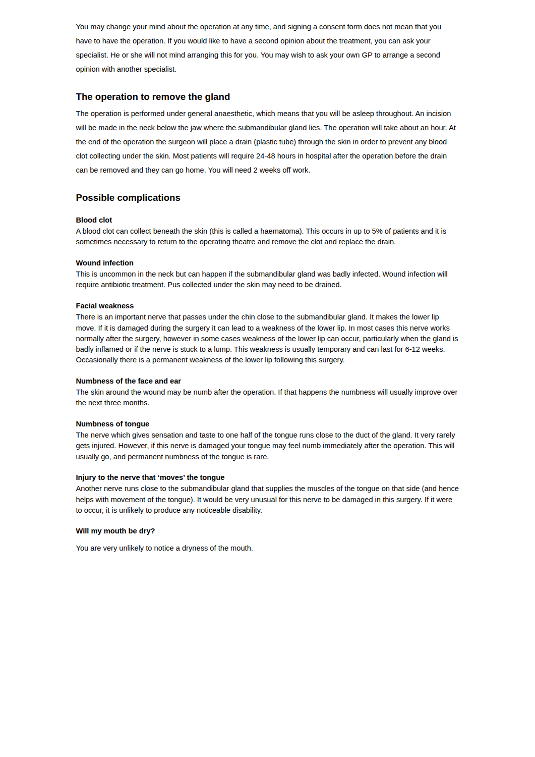You may change your mind about the operation at any time, and signing a consent form does not mean that you have to have the operation. If you would like to have a second opinion about the treatment, you can ask your specialist. He or she will not mind arranging this for you. You may wish to ask your own GP to arrange a second opinion with another specialist.
The operation to remove the gland
The operation is performed under general anaesthetic, which means that you will be asleep throughout. An incision will be made in the neck below the jaw where the submandibular gland lies. The operation will take about an hour. At the end of the operation the surgeon will place a drain (plastic tube) through the skin in order to prevent any blood clot collecting under the skin. Most patients will require 24-48 hours in hospital after the operation before the drain can be removed and they can go home. You will need 2 weeks off work.
Possible complications
Blood clot
A blood clot can collect beneath the skin (this is called a haematoma). This occurs in up to 5% of patients and it is sometimes necessary to return to the operating theatre and remove the clot and replace the drain.
Wound infection
This is uncommon in the neck but can happen if the submandibular gland was badly infected. Wound infection will require antibiotic treatment. Pus collected under the skin may need to be drained.
Facial weakness
There is an important nerve that passes under the chin close to the submandibular gland. It makes the lower lip move. If it is damaged during the surgery it can lead to a weakness of the lower lip. In most cases this nerve works normally after the surgery, however in some cases weakness of the lower lip can occur, particularly when the gland is badly inflamed or if the nerve is stuck to a lump. This weakness is usually temporary and can last for 6-12 weeks. Occasionally there is a permanent weakness of the lower lip following this surgery.
Numbness of the face and ear
The skin around the wound may be numb after the operation. If that happens the numbness will usually improve over the next three months.
Numbness of tongue
The nerve which gives sensation and taste to one half of the tongue runs close to the duct of the gland. It very rarely gets injured. However, if this nerve is damaged your tongue may feel numb immediately after the operation. This will usually go, and permanent numbness of the tongue is rare.
Injury to the nerve that ‘moves’ the tongue
Another nerve runs close to the submandibular gland that supplies the muscles of the tongue on that side (and hence helps with movement of the tongue). It would be very unusual for this nerve to be damaged in this surgery. If it were to occur, it is unlikely to produce any noticeable disability.
Will my mouth be dry?
You are very unlikely to notice a dryness of the mouth.